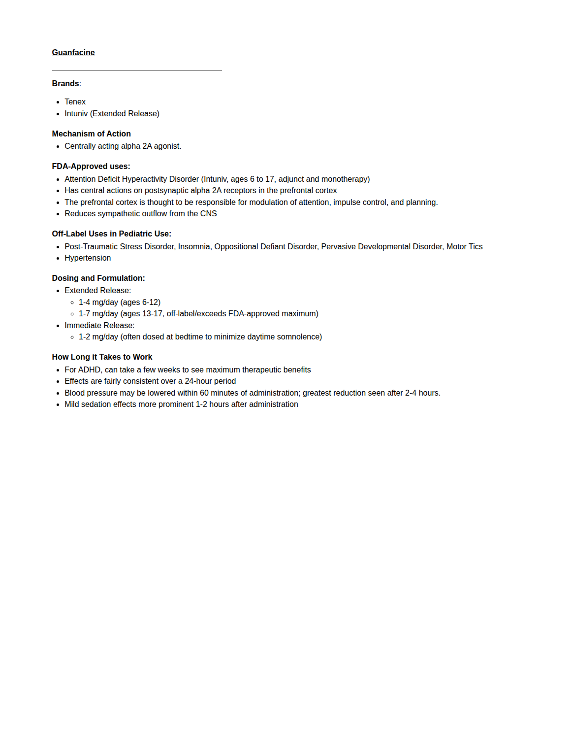Guanfacine
Brands:
Tenex
Intuniv (Extended Release)
Mechanism of Action
Centrally acting alpha 2A agonist.
FDA-Approved uses:
Attention Deficit Hyperactivity Disorder (Intuniv, ages 6 to 17, adjunct and monotherapy)
Has central actions on postsynaptic alpha 2A receptors in the prefrontal cortex
The prefrontal cortex is thought to be responsible for modulation of attention, impulse control, and planning.
Reduces sympathetic outflow from the CNS
Off-Label Uses in Pediatric Use:
Post-Traumatic Stress Disorder, Insomnia, Oppositional Defiant Disorder, Pervasive Developmental Disorder, Motor Tics
Hypertension
Dosing and Formulation:
Extended Release:
1-4 mg/day (ages 6-12)
1-7 mg/day (ages 13-17, off-label/exceeds FDA-approved maximum)
Immediate Release:
1-2 mg/day (often dosed at bedtime to minimize daytime somnolence)
How Long it Takes to Work
For ADHD, can take a few weeks to see maximum therapeutic benefits
Effects are fairly consistent over a 24-hour period
Blood pressure may be lowered within 60 minutes of administration; greatest reduction seen after 2-4 hours.
Mild sedation effects more prominent 1-2 hours after administration